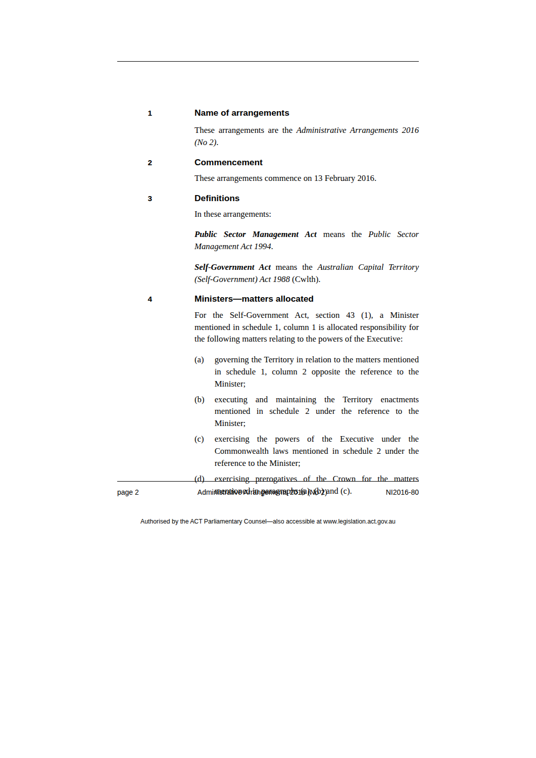1
Name of arrangements
These arrangements are the Administrative Arrangements 2016 (No 2).
2
Commencement
These arrangements commence on 13 February 2016.
3
Definitions
In these arrangements:
Public Sector Management Act means the Public Sector Management Act 1994.
Self-Government Act means the Australian Capital Territory (Self-Government) Act 1988 (Cwlth).
4
Ministers—matters allocated
For the Self-Government Act, section 43 (1), a Minister mentioned in schedule 1, column 1 is allocated responsibility for the following matters relating to the powers of the Executive:
(a) governing the Territory in relation to the matters mentioned in schedule 1, column 2 opposite the reference to the Minister;
(b) executing and maintaining the Territory enactments mentioned in schedule 2 under the reference to the Minister;
(c) exercising the powers of the Executive under the Commonwealth laws mentioned in schedule 2 under the reference to the Minister;
(d) exercising prerogatives of the Crown for the matters mentioned in paragraphs (a), (b) and (c).
page 2
Administrative Arrangements 2016 (No 2)
NI2016-80
Authorised by the ACT Parliamentary Counsel—also accessible at www.legislation.act.gov.au